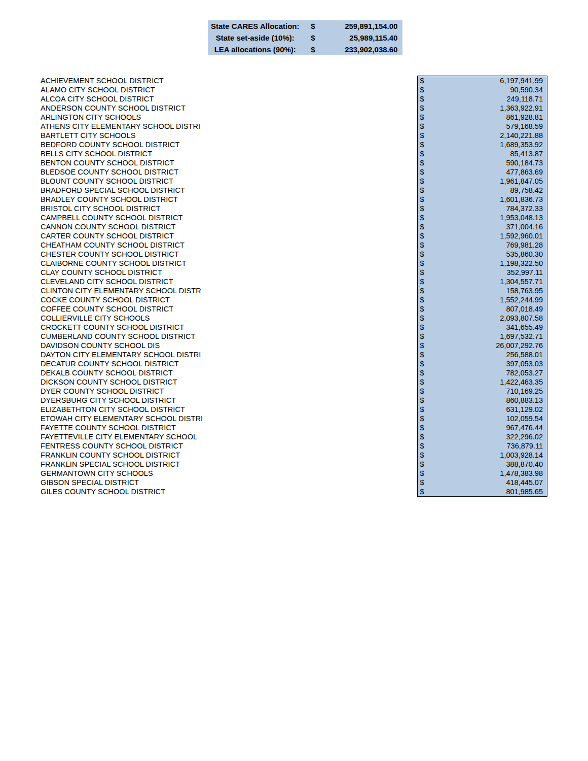| State CARES Allocation: | $ | 259,891,154.00 |
| State set-aside (10%): | $ | 25,989,115.40 |
| LEA allocations (90%): | $ | 233,902,038.60 |
| ACHIEVEMENT SCHOOL DISTRICT | | $ | 6,197,941.99 |
| ALAMO CITY SCHOOL DISTRICT | | $ | 90,590.34 |
| ALCOA CITY SCHOOL DISTRICT | | $ | 249,118.71 |
| ANDERSON COUNTY SCHOOL DISTRICT | | $ | 1,363,922.91 |
| ARLINGTON CITY SCHOOLS | | $ | 861,928.81 |
| ATHENS CITY ELEMENTARY SCHOOL DISTRI | | $ | 579,168.59 |
| BARTLETT CITY SCHOOLS | | $ | 2,140,221.88 |
| BEDFORD COUNTY SCHOOL DISTRICT | | $ | 1,689,353.92 |
| BELLS CITY SCHOOL DISTRICT | | $ | 85,413.87 |
| BENTON COUNTY SCHOOL DISTRICT | | $ | 590,184.73 |
| BLEDSOE COUNTY SCHOOL DISTRICT | | $ | 477,863.69 |
| BLOUNT COUNTY SCHOOL DISTRICT | | $ | 1,961,847.05 |
| BRADFORD SPECIAL SCHOOL DISTRICT | | $ | 89,758.42 |
| BRADLEY COUNTY SCHOOL DISTRICT | | $ | 1,601,836.73 |
| BRISTOL CITY SCHOOL DISTRICT | | $ | 784,372.33 |
| CAMPBELL COUNTY SCHOOL DISTRICT | | $ | 1,953,048.13 |
| CANNON COUNTY SCHOOL DISTRICT | | $ | 371,004.16 |
| CARTER COUNTY SCHOOL DISTRICT | | $ | 1,592,960.01 |
| CHEATHAM COUNTY SCHOOL DISTRICT | | $ | 769,981.28 |
| CHESTER COUNTY SCHOOL DISTRICT | | $ | 535,860.30 |
| CLAIBORNE COUNTY SCHOOL DISTRICT | | $ | 1,198,322.50 |
| CLAY COUNTY SCHOOL DISTRICT | | $ | 352,997.11 |
| CLEVELAND CITY SCHOOL DISTRICT | | $ | 1,304,557.71 |
| CLINTON CITY ELEMENTARY SCHOOL DISTR | | $ | 158,763.95 |
| COCKE COUNTY SCHOOL DISTRICT | | $ | 1,552,244.99 |
| COFFEE COUNTY SCHOOL DISTRICT | | $ | 807,018.49 |
| COLLIERVILLE CITY SCHOOLS | | $ | 2,093,807.58 |
| CROCKETT COUNTY SCHOOL DISTRICT | | $ | 341,655.49 |
| CUMBERLAND COUNTY SCHOOL DISTRICT | | $ | 1,697,532.71 |
| DAVIDSON COUNTY SCHOOL DIS | | $ | 26,007,292.76 |
| DAYTON CITY ELEMENTARY SCHOOL DISTRI | | $ | 256,588.01 |
| DECATUR COUNTY SCHOOL DISTRICT | | $ | 397,053.03 |
| DEKALB COUNTY SCHOOL DISTRICT | | $ | 782,053.27 |
| DICKSON COUNTY SCHOOL DISTRICT | | $ | 1,422,463.35 |
| DYER COUNTY SCHOOL DISTRICT | | $ | 710,169.25 |
| DYERSBURG CITY SCHOOL DISTRICT | | $ | 860,883.13 |
| ELIZABETHTON CITY SCHOOL DISTRICT | | $ | 631,129.02 |
| ETOWAH CITY ELEMENTARY SCHOOL DISTRI | | $ | 102,059.54 |
| FAYETTE COUNTY SCHOOL DISTRICT | | $ | 967,476.44 |
| FAYETTEVILLE CITY ELEMENTARY SCHOOL | | $ | 322,296.02 |
| FENTRESS COUNTY SCHOOL DISTRICT | | $ | 736,879.11 |
| FRANKLIN COUNTY SCHOOL DISTRICT | | $ | 1,003,928.14 |
| FRANKLIN SPECIAL SCHOOL DISTRICT | | $ | 388,870.40 |
| GERMANTOWN CITY SCHOOLS | | $ | 1,478,383.98 |
| GIBSON SPECIAL DISTRICT | | $ | 418,445.07 |
| GILES COUNTY SCHOOL DISTRICT | | $ | 801,985.65 |